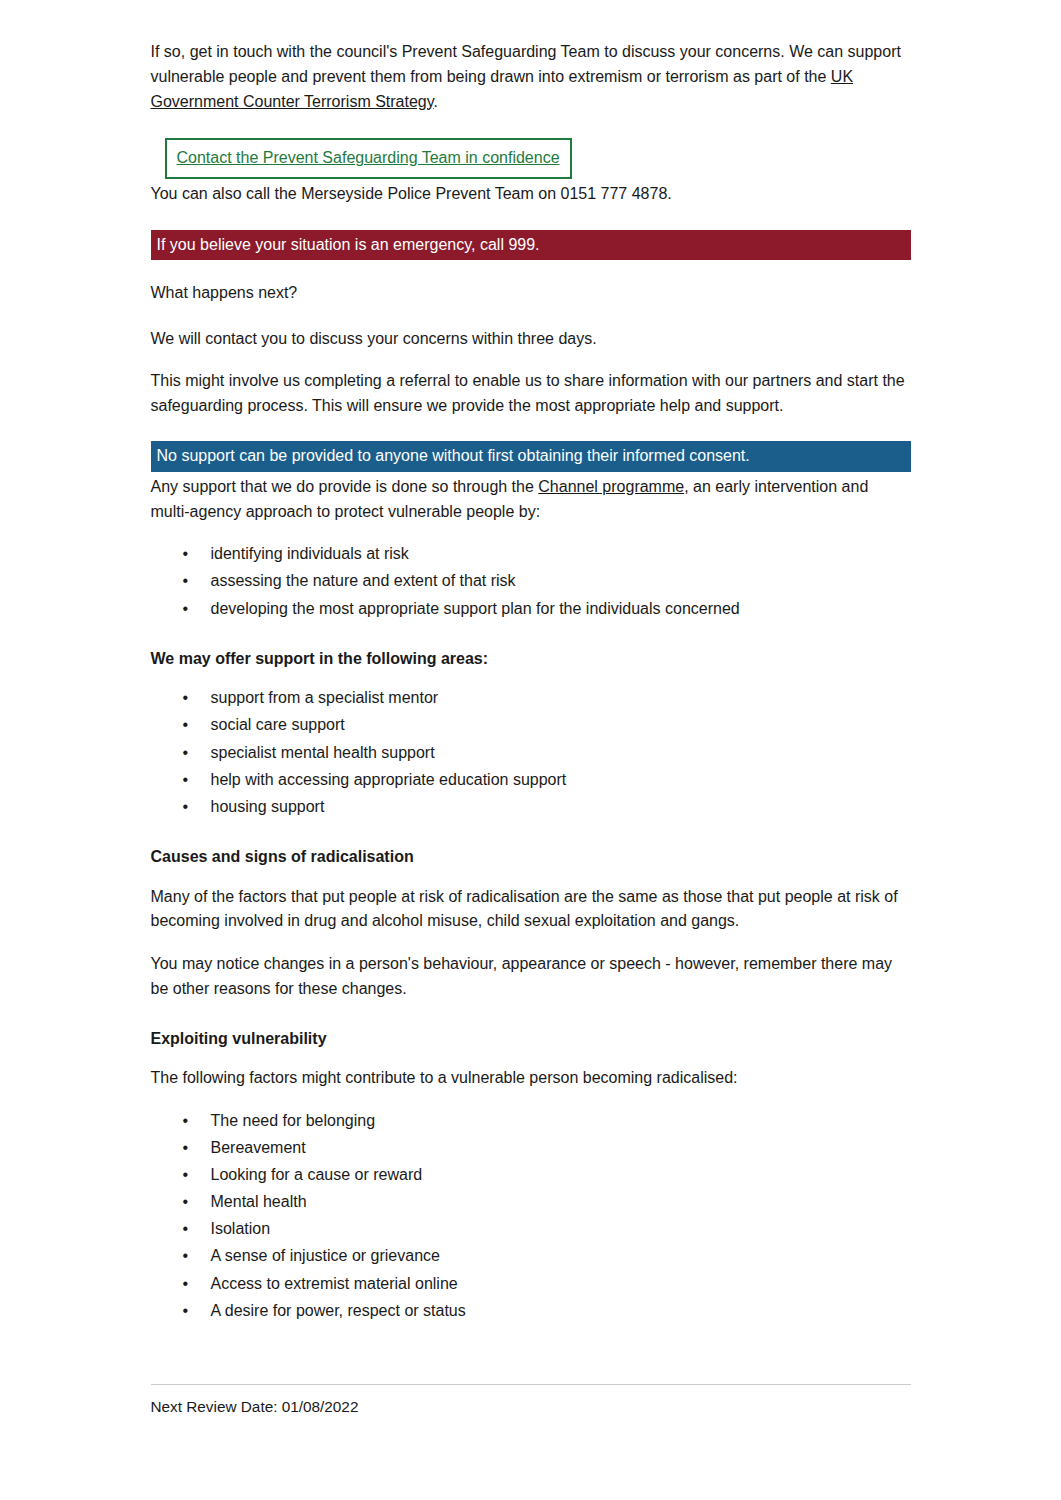If so, get in touch with the council's Prevent Safeguarding Team to discuss your concerns. We can support vulnerable people and prevent them from being drawn into extremism or terrorism as part of the UK Government Counter Terrorism Strategy.
Contact the Prevent Safeguarding Team in confidence
You can also call the Merseyside Police Prevent Team on 0151 777 4878.
If you believe your situation is an emergency, call 999.
What happens next?
We will contact you to discuss your concerns within three days.
This might involve us completing a referral to enable us to share information with our partners and start the safeguarding process. This will ensure we provide the most appropriate help and support.
No support can be provided to anyone without first obtaining their informed consent.
Any support that we do provide is done so through the Channel programme, an early intervention and multi-agency approach to protect vulnerable people by:
identifying individuals at risk
assessing the nature and extent of that risk
developing the most appropriate support plan for the individuals concerned
We may offer support in the following areas:
support from a specialist mentor
social care support
specialist mental health support
help with accessing appropriate education support
housing support
Causes and signs of radicalisation
Many of the factors that put people at risk of radicalisation are the same as those that put people at risk of becoming involved in drug and alcohol misuse, child sexual exploitation and gangs.
You may notice changes in a person's behaviour, appearance or speech - however, remember there may be other reasons for these changes.
Exploiting vulnerability
The following factors might contribute to a vulnerable person becoming radicalised:
The need for belonging
Bereavement
Looking for a cause or reward
Mental health
Isolation
A sense of injustice or grievance
Access to extremist material online
A desire for power, respect or status
Next Review Date: 01/08/2022